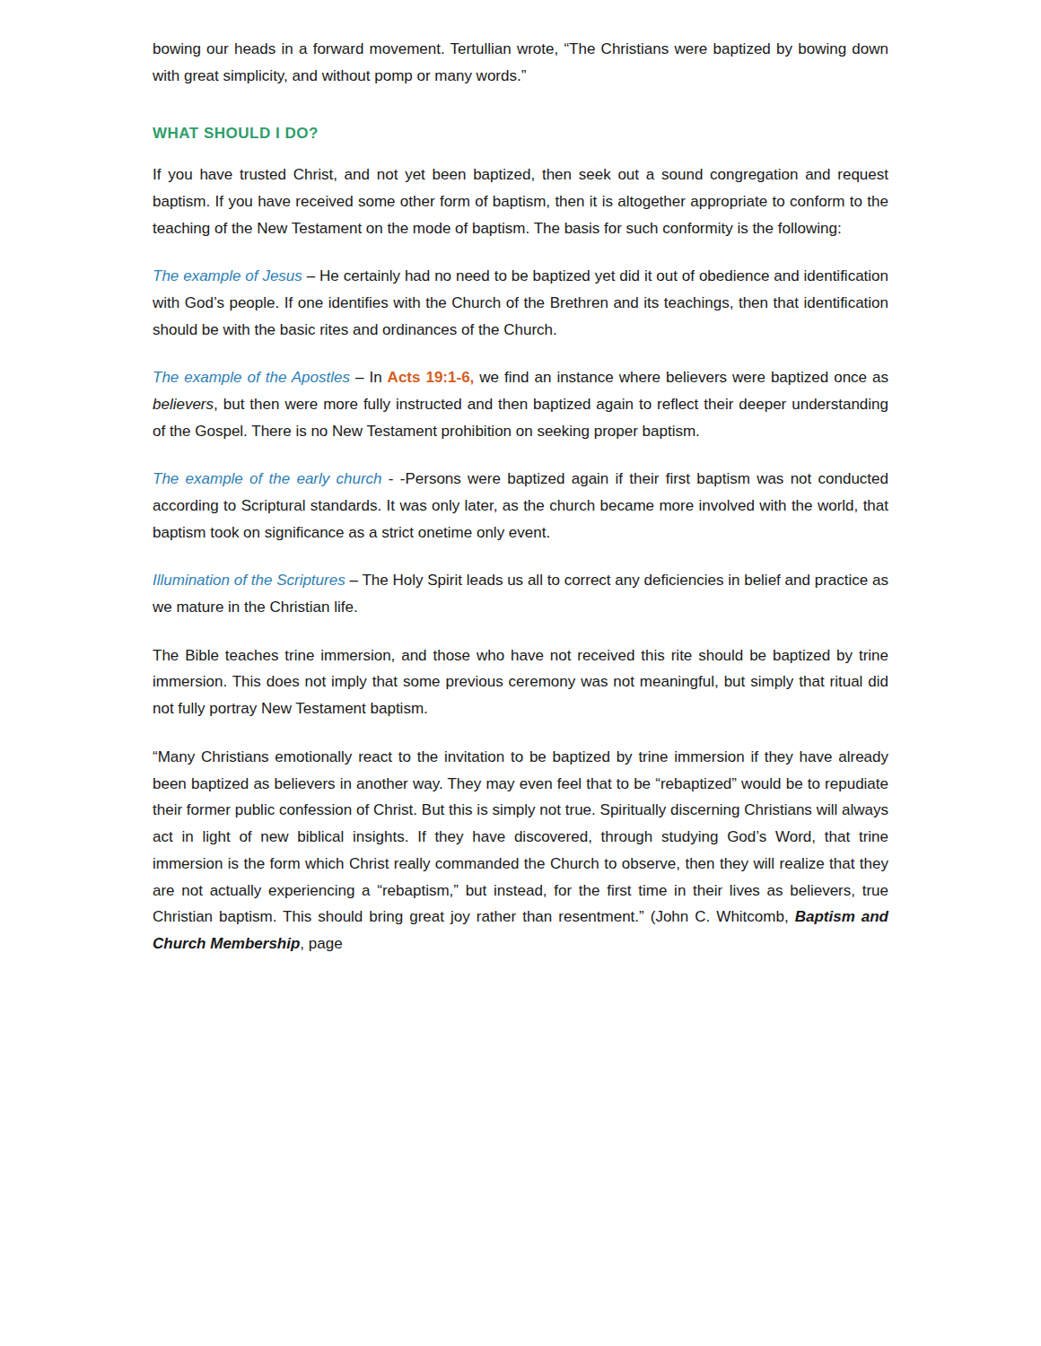bowing our heads in a forward movement. Tertullian wrote, “The Christians were baptized by bowing down with great simplicity, and without pomp or many words.”
WHAT SHOULD I DO?
If you have trusted Christ, and not yet been baptized, then seek out a sound congregation and request baptism. If you have received some other form of baptism, then it is altogether appropriate to conform to the teaching of the New Testament on the mode of baptism. The basis for such conformity is the following:
The example of Jesus – He certainly had no need to be baptized yet did it out of obedience and identification with God’s people. If one identifies with the Church of the Brethren and its teachings, then that identification should be with the basic rites and ordinances of the Church.
The example of the Apostles – In Acts 19:1-6, we find an instance where believers were baptized once as believers, but then were more fully instructed and then baptized again to reflect their deeper understanding of the Gospel. There is no New Testament prohibition on seeking proper baptism.
The example of the early church - -Persons were baptized again if their first baptism was not conducted according to Scriptural standards. It was only later, as the church became more involved with the world, that baptism took on significance as a strict onetime only event.
Illumination of the Scriptures – The Holy Spirit leads us all to correct any deficiencies in belief and practice as we mature in the Christian life.
The Bible teaches trine immersion, and those who have not received this rite should be baptized by trine immersion. This does not imply that some previous ceremony was not meaningful, but simply that ritual did not fully portray New Testament baptism.
“Many Christians emotionally react to the invitation to be baptized by trine immersion if they have already been baptized as believers in another way. They may even feel that to be “rebaptized” would be to repudiate their former public confession of Christ. But this is simply not true. Spiritually discerning Christians will always act in light of new biblical insights. If they have discovered, through studying God’s Word, that trine immersion is the form which Christ really commanded the Church to observe, then they will realize that they are not actually experiencing a “rebaptism,” but instead, for the first time in their lives as believers, true Christian baptism. This should bring great joy rather than resentment.” (John C. Whitcomb, Baptism and Church Membership, page